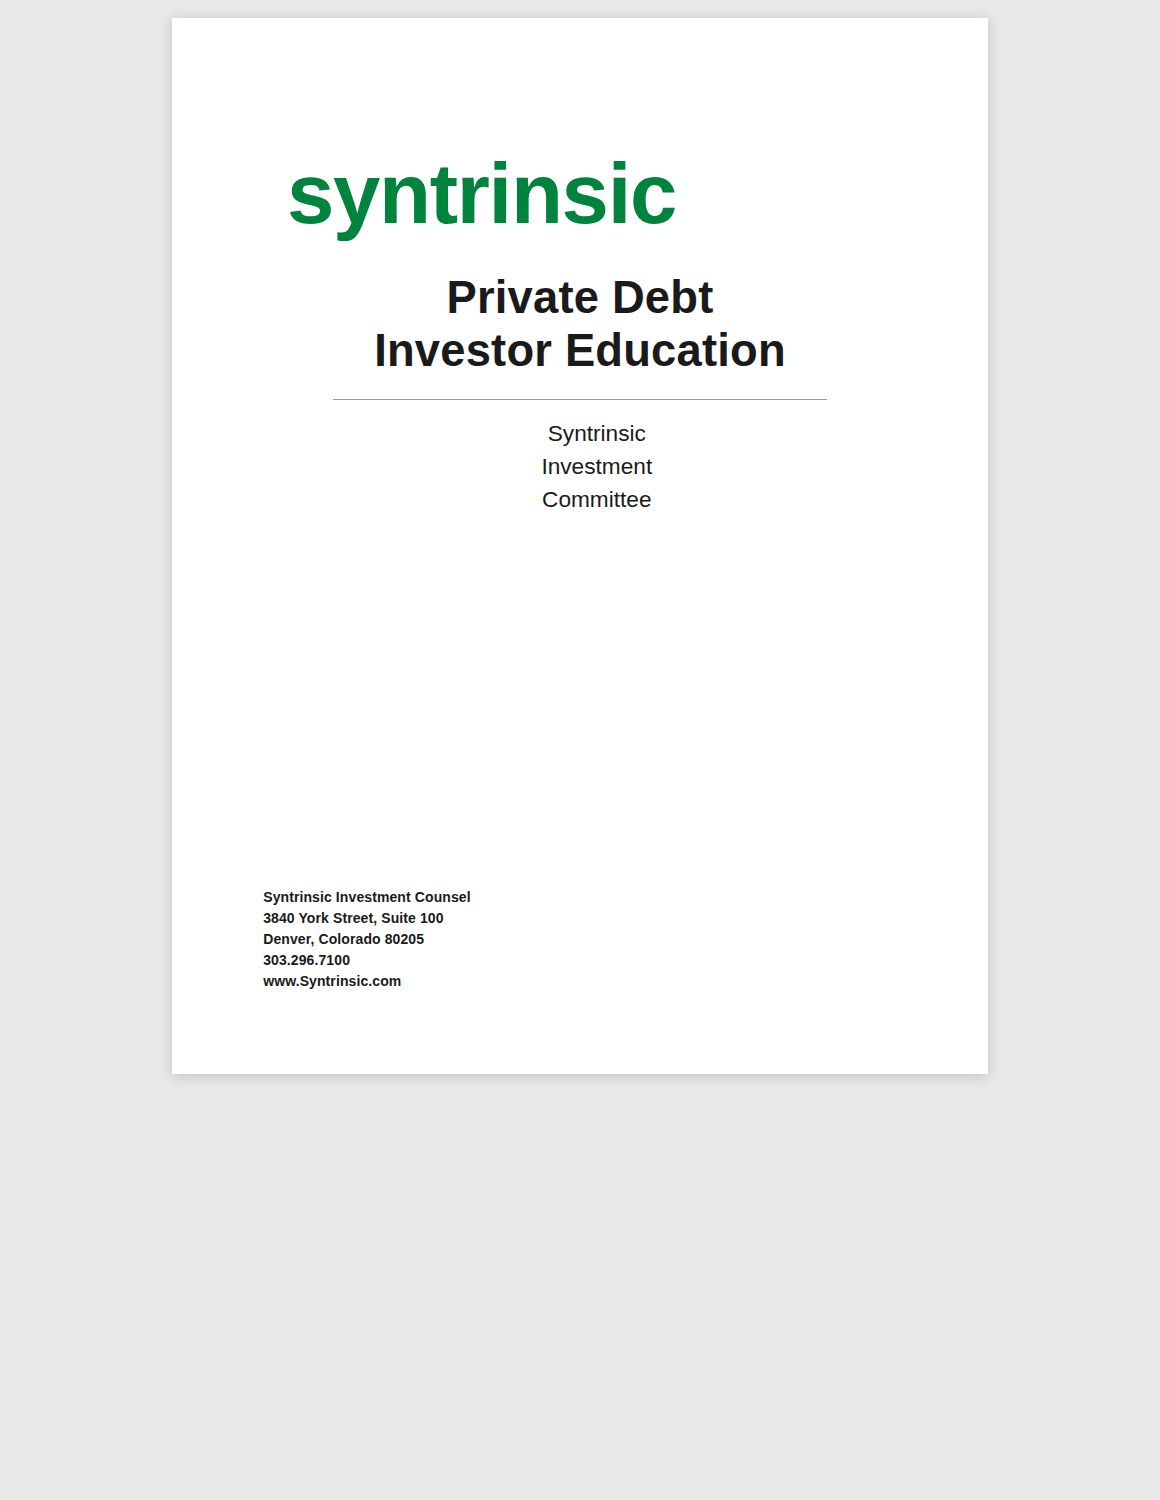Syntrinsic syntrinsic
Private Debt
Investor Education
Syntrinsic Investment Committee
Syntrinsic Investment Counsel
3840 York Street, Suite 100
Denver, Colorado 80205
303.296.7100
www.Syntrinsic.com